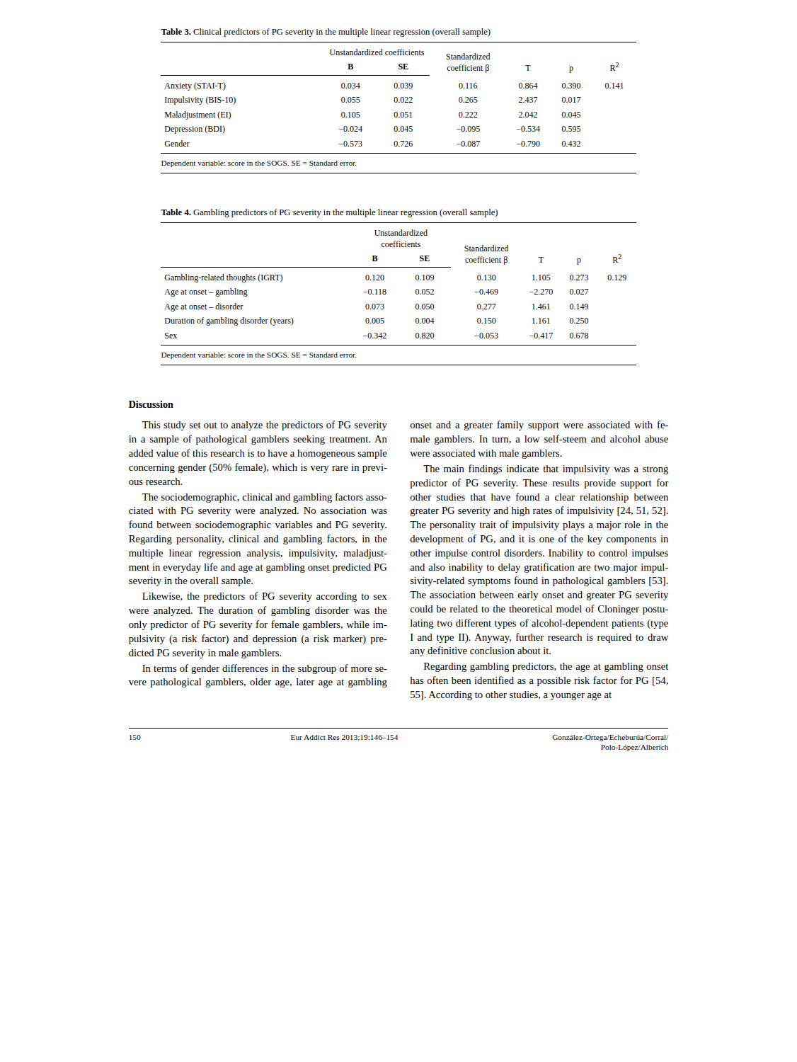Table 3. Clinical predictors of PG severity in the multiple linear regression (overall sample)
| | Unstandardized coefficients | Standardized coefficient β | T | p | R 2 |
| --- | --- | --- | --- | --- | --- |
| | B | SE |
| Anxiety (STAI-T) | 0.034 | 0.039 | 0.116 | 0.864 | 0.390 | 0.141 |
| Impulsivity (BIS-10) | 0.055 | 0.022 | 0.265 | 2.437 | 0.017 | |
| Maladjustment (EI) | 0.105 | 0.051 | 0.222 | 2.042 | 0.045 | |
| Depression (BDI) | −0.024 | 0.045 | −0.095 | −0.534 | 0.595 | |
| Gender | −0.573 | 0.726 | −0.087 | −0.790 | 0.432 | |
Dependent variable: score in the SOGS. SE = Standard error.
Table 4. Gambling predictors of PG severity in the multiple linear regression (overall sample)
| | Unstandardized coefficients | Standardized coefficient β | T | p | R 2 |
| --- | --- | --- | --- | --- | --- |
| | B | SE |
| Gambling-related thoughts (IGRT) | 0.120 | 0.109 | 0.130 | 1.105 | 0.273 | 0.129 |
| Age at onset – gambling | −0.118 | 0.052 | −0.469 | −2.270 | 0.027 | |
| Age at onset – disorder | 0.073 | 0.050 | 0.277 | 1.461 | 0.149 | |
| Duration of gambling disorder (years) | 0.005 | 0.004 | 0.150 | 1.161 | 0.250 | |
| Sex | −0.342 | 0.820 | −0.053 | −0.417 | 0.678 | |
Dependent variable: score in the SOGS. SE = Standard error.
Discussion
This study set out to analyze the predictors of PG severity in a sample of pathological gamblers seeking treatment. An added value of this research is to have a homogeneous sample concerning gender (50% female), which is very rare in previous research.
The sociodemographic, clinical and gambling factors associated with PG severity were analyzed. No association was found between sociodemographic variables and PG severity. Regarding personality, clinical and gambling factors, in the multiple linear regression analysis, impulsivity, maladjustment in everyday life and age at gambling onset predicted PG severity in the overall sample.
Likewise, the predictors of PG severity according to sex were analyzed. The duration of gambling disorder was the only predictor of PG severity for female gamblers, while impulsivity (a risk factor) and depression (a risk marker) predicted PG severity in male gamblers.
In terms of gender differences in the subgroup of more severe pathological gamblers, older age, later age at gambling onset and a greater family support were associated with female gamblers. In turn, a low self-steem and alcohol abuse were associated with male gamblers.
The main findings indicate that impulsivity was a strong predictor of PG severity. These results provide support for other studies that have found a clear relationship between greater PG severity and high rates of impulsivity [24, 51, 52]. The personality trait of impulsivity plays a major role in the development of PG, and it is one of the key components in other impulse control disorders. Inability to control impulses and also inability to delay gratification are two major impulsivity-related symptoms found in pathological gamblers [53]. The association between early onset and greater PG severity could be related to the theoretical model of Cloninger postulating two different types of alcohol-dependent patients (type I and type II). Anyway, further research is required to draw any definitive conclusion about it.
Regarding gambling predictors, the age at gambling onset has often been identified as a possible risk factor for PG [54, 55]. According to other studies, a younger age at
150
Eur Addict Res 2013;19:146–154
González-Ortega/Echeburúa/Corral/
Polo-López/Alberich